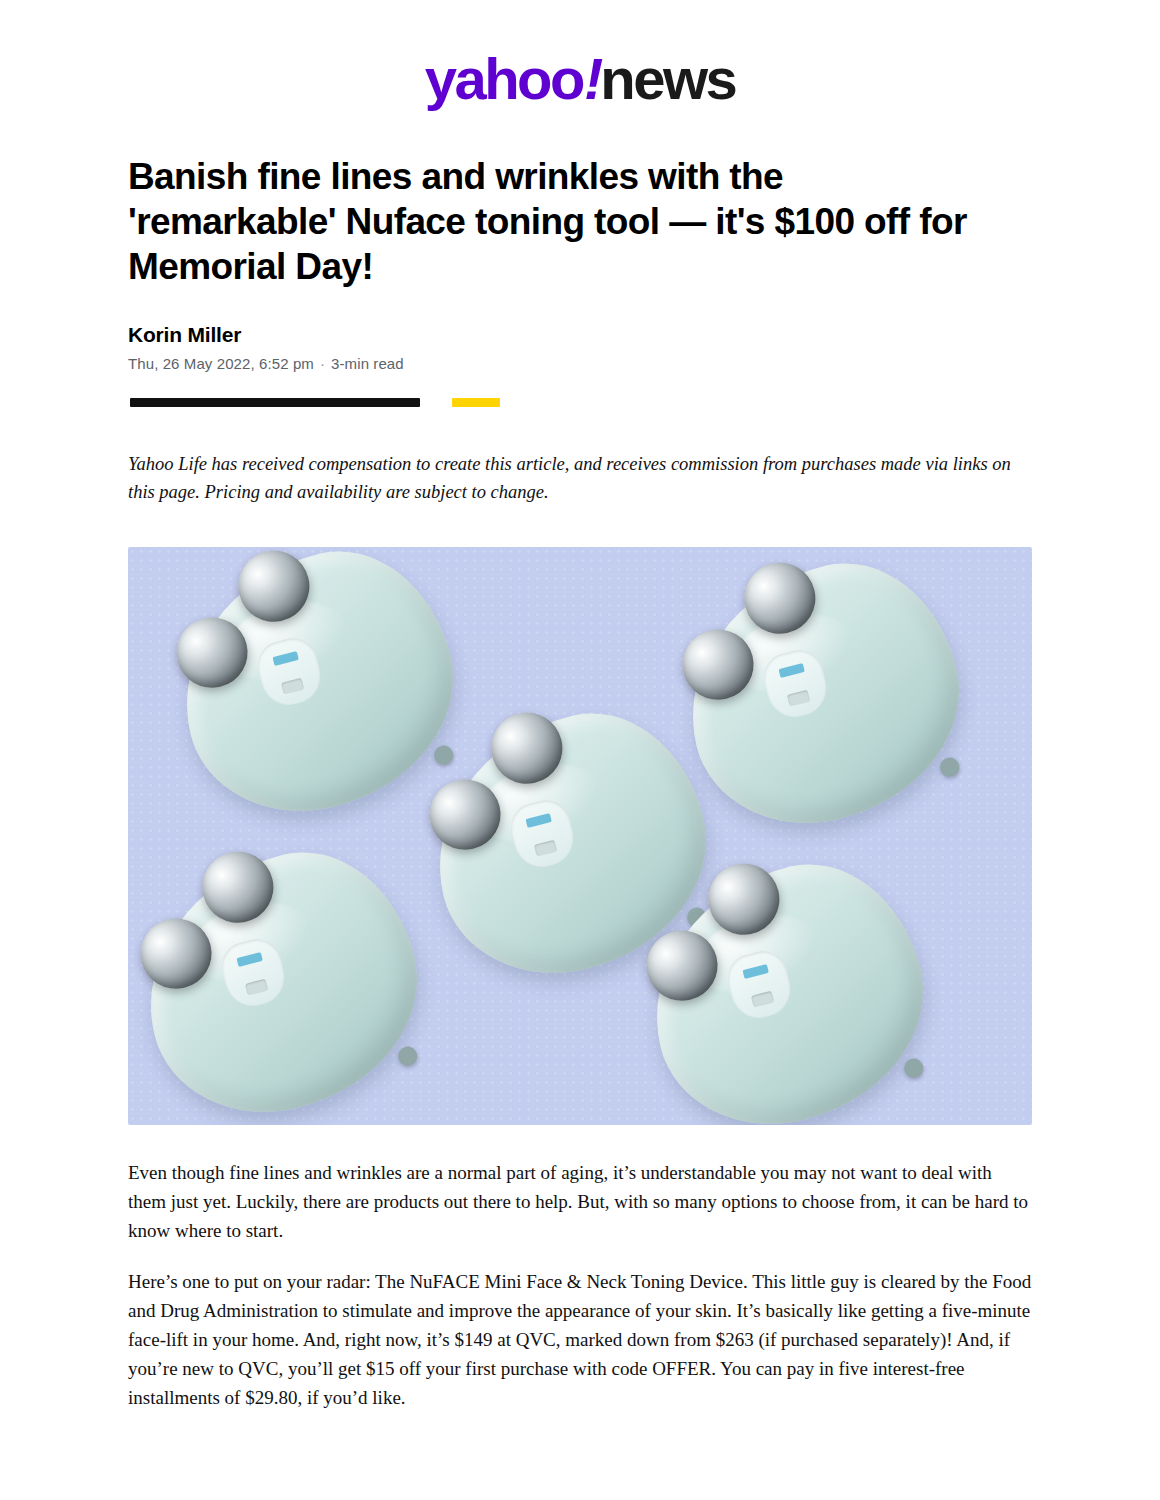yahoo!news
Banish fine lines and wrinkles with the 'remarkable' Nuface toning tool — it's $100 off for Memorial Day!
Korin Miller
Thu, 26 May 2022, 6:52 pm·3-min read
Yahoo Life has received compensation to create this article, and receives commission from purchases made via links on this page. Pricing and availability are subject to change.
Even though fine lines and wrinkles are a normal part of aging, it’s understandable you may not want to deal with them just yet. Luckily, there are products out there to help. But, with so many options to choose from, it can be hard to know where to start.
Here’s one to put on your radar: The NuFACE Mini Face & Neck Toning Device. This little guy is cleared by the Food and Drug Administration to stimulate and improve the appearance of your skin. It’s basically like getting a five-minute face-lift in your home. And, right now, it’s $149 at QVC, marked down from $263 (if purchased separately)! And, if you’re new to QVC, you’ll get $15 off your first purchase with code OFFER. You can pay in five interest-free installments of $29.80, if you’d like.